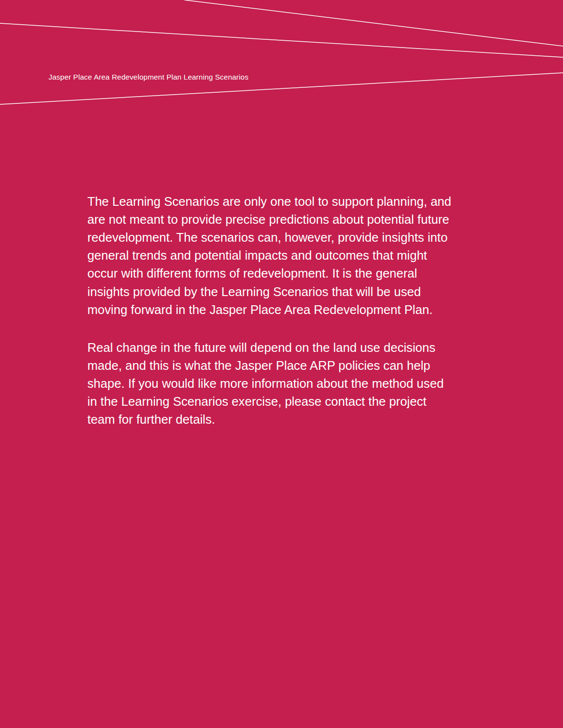Jasper Place Area Redevelopment Plan Learning Scenarios
The Learning Scenarios are only one tool to support planning, and are not meant to provide precise predictions about potential future redevelopment. The scenarios can, however, provide insights into general trends and potential impacts and outcomes that might occur with different forms of redevelopment. It is the general insights provided by the Learning Scenarios that will be used moving forward in the Jasper Place Area Redevelopment Plan.
Real change in the future will depend on the land use decisions made, and this is what the Jasper Place ARP policies can help shape. If you would like more information about the method used in the Learning Scenarios exercise, please contact the project team for further details.